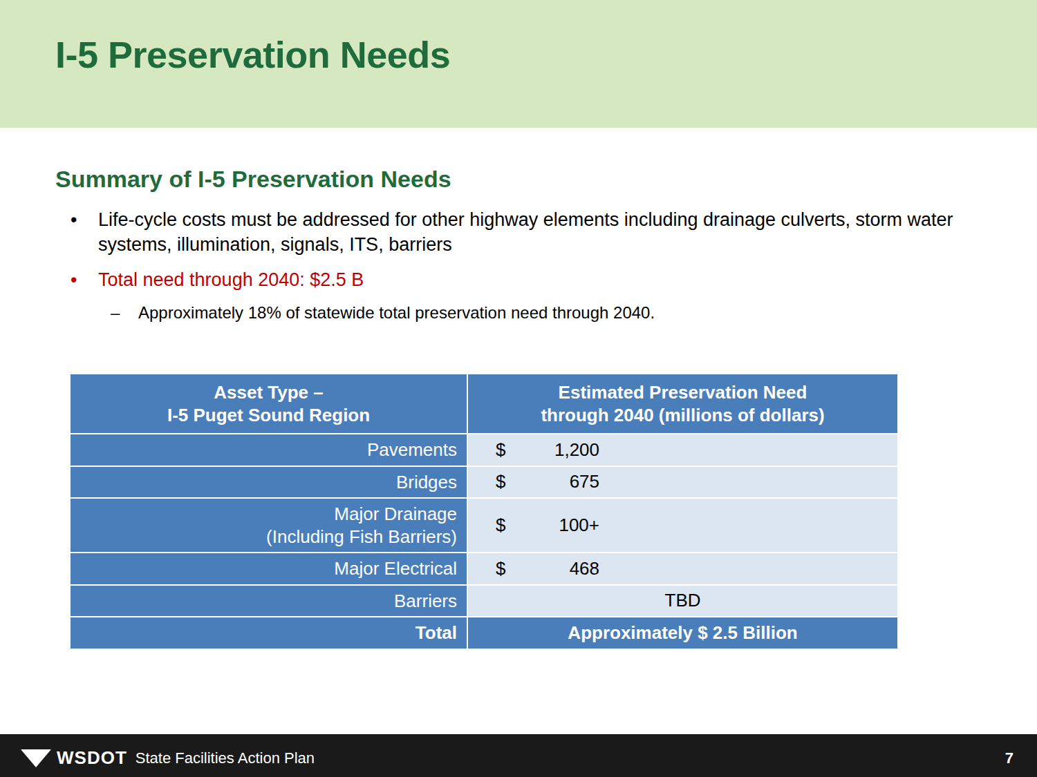I-5 Preservation Needs
Summary of I-5 Preservation Needs
• Life-cycle costs must be addressed for other highway elements including drainage culverts, storm water systems, illumination, signals, ITS, barriers
• Total need through 2040: $2.5 B
– Approximately 18% of statewide total preservation need through 2040.
| Asset Type – I-5 Puget Sound Region | Estimated Preservation Need through 2040 (millions of dollars) |
| --- | --- |
| Pavements | $ 1,200 |
| Bridges | $ 675 |
| Major Drainage (Including Fish Barriers) | $ 100+ |
| Major Electrical | $ 468 |
| Barriers | TBD |
| Total | Approximately $ 2.5 Billion |
WSDOT State Facilities Action Plan
7